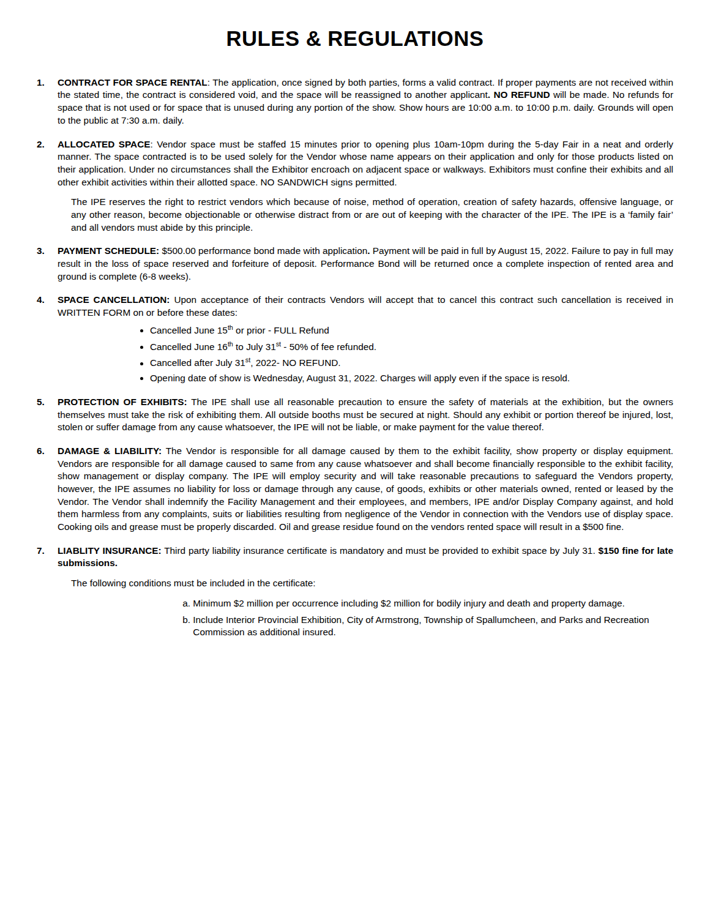RULES & REGULATIONS
CONTRACT FOR SPACE RENTAL: The application, once signed by both parties, forms a valid contract. If proper payments are not received within the stated time, the contract is considered void, and the space will be reassigned to another applicant. NO REFUND will be made. No refunds for space that is not used or for space that is unused during any portion of the show. Show hours are 10:00 a.m. to 10:00 p.m. daily. Grounds will open to the public at 7:30 a.m. daily.
ALLOCATED SPACE: Vendor space must be staffed 15 minutes prior to opening plus 10am-10pm during the 5-day Fair in a neat and orderly manner. The space contracted is to be used solely for the Vendor whose name appears on their application and only for those products listed on their application. Under no circumstances shall the Exhibitor encroach on adjacent space or walkways. Exhibitors must confine their exhibits and all other exhibit activities within their allotted space. NO SANDWICH signs permitted.
The IPE reserves the right to restrict vendors which because of noise, method of operation, creation of safety hazards, offensive language, or any other reason, become objectionable or otherwise distract from or are out of keeping with the character of the IPE. The IPE is a ‘family fair’ and all vendors must abide by this principle.
PAYMENT SCHEDULE: $500.00 performance bond made with application. Payment will be paid in full by August 15, 2022. Failure to pay in full may result in the loss of space reserved and forfeiture of deposit. Performance Bond will be returned once a complete inspection of rented area and ground is complete (6-8 weeks).
SPACE CANCELLATION: Upon acceptance of their contracts Vendors will accept that to cancel this contract such cancellation is received in WRITTEN FORM on or before these dates:
Cancelled June 15th or prior - FULL Refund
Cancelled June 16th to July 31st - 50% of fee refunded.
Cancelled after July 31st, 2022- NO REFUND.
Opening date of show is Wednesday, August 31, 2022. Charges will apply even if the space is resold.
PROTECTION OF EXHIBITS: The IPE shall use all reasonable precaution to ensure the safety of materials at the exhibition, but the owners themselves must take the risk of exhibiting them. All outside booths must be secured at night. Should any exhibit or portion thereof be injured, lost, stolen or suffer damage from any cause whatsoever, the IPE will not be liable, or make payment for the value thereof.
DAMAGE & LIABILITY: The Vendor is responsible for all damage caused by them to the exhibit facility, show property or display equipment. Vendors are responsible for all damage caused to same from any cause whatsoever and shall become financially responsible to the exhibit facility, show management or display company. The IPE will employ security and will take reasonable precautions to safeguard the Vendors property, however, the IPE assumes no liability for loss or damage through any cause, of goods, exhibits or other materials owned, rented or leased by the Vendor. The Vendor shall indemnify the Facility Management and their employees, and members, IPE and/or Display Company against, and hold them harmless from any complaints, suits or liabilities resulting from negligence of the Vendor in connection with the Vendors use of display space. Cooking oils and grease must be properly discarded. Oil and grease residue found on the vendors rented space will result in a $500 fine.
LIABLITY INSURANCE: Third party liability insurance certificate is mandatory and must be provided to exhibit space by July 31. $150 fine for late submissions.
The following conditions must be included in the certificate:
Minimum $2 million per occurrence including $2 million for bodily injury and death and property damage.
Include Interior Provincial Exhibition, City of Armstrong, Township of Spallumcheen, and Parks and Recreation Commission as additional insured.